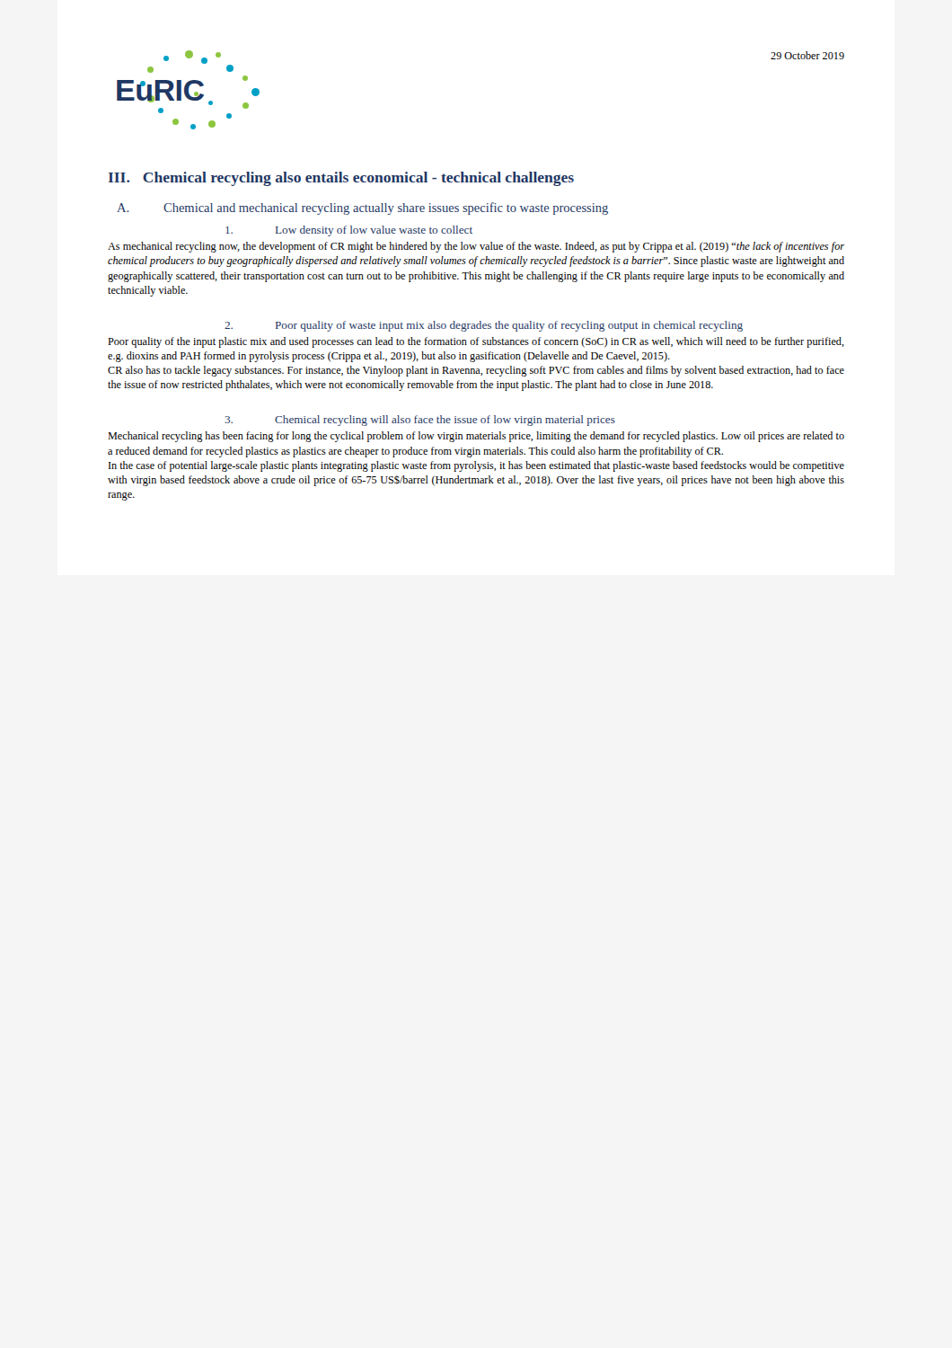Eu RIC
29 October 2019
III. Chemical recycling also entails economical - technical challenges
A. Chemical and mechanical recycling actually share issues specific to waste processing
1. Low density of low value waste to collect
As mechanical recycling now, the development of CR might be hindered by the low value of the waste. Indeed, as put by Crippa et al. (2019) “the lack of incentives for chemical producers to buy geographically dispersed and relatively small volumes of chemically recycled feedstock is a barrier”. Since plastic waste are lightweight and geographically scattered, their transportation cost can turn out to be prohibitive. This might be challenging if the CR plants require large inputs to be economically and technically viable.
2. Poor quality of waste input mix also degrades the quality of recycling output in chemical recycling
Poor quality of the input plastic mix and used processes can lead to the formation of substances of concern (SoC) in CR as well, which will need to be further purified, e.g. dioxins and PAH formed in pyrolysis process (Crippa et al., 2019), but also in gasification (Delavelle and De Caevel, 2015).
CR also has to tackle legacy substances. For instance, the Vinyloop plant in Ravenna, recycling soft PVC from cables and films by solvent based extraction, had to face the issue of now restricted phthalates, which were not economically removable from the input plastic. The plant had to close in June 2018.
3. Chemical recycling will also face the issue of low virgin material prices
Mechanical recycling has been facing for long the cyclical problem of low virgin materials price, limiting the demand for recycled plastics. Low oil prices are related to a reduced demand for recycled plastics as plastics are cheaper to produce from virgin materials. This could also harm the profitability of CR.
In the case of potential large-scale plastic plants integrating plastic waste from pyrolysis, it has been estimated that plastic-waste based feedstocks would be competitive with virgin based feedstock above a crude oil price of 65-75 US$/barrel (Hundertmark et al., 2018). Over the last five years, oil prices have not been high above this range.